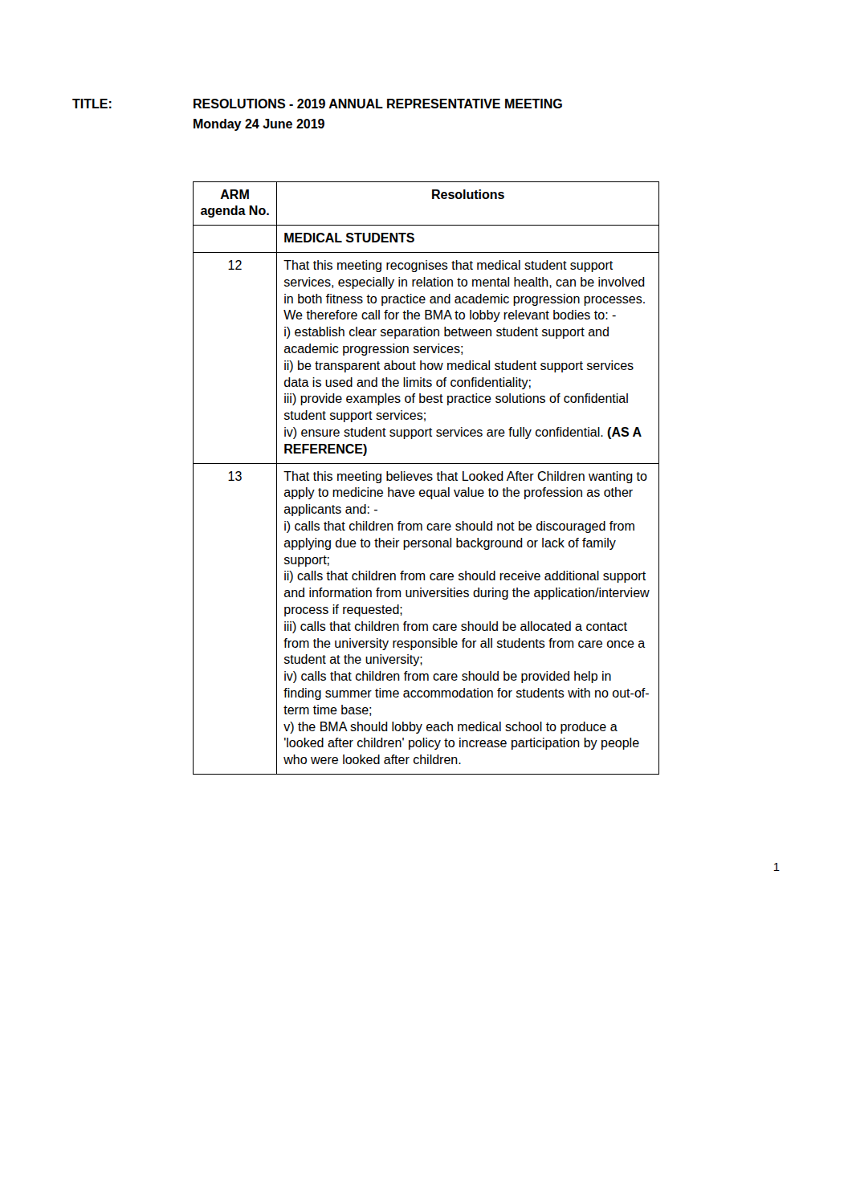TITLE: RESOLUTIONS - 2019 ANNUAL REPRESENTATIVE MEETING
Monday 24 June 2019
| ARM agenda No. | Resolutions |
| --- | --- |
| | MEDICAL STUDENTS |
| 12 | That this meeting recognises that medical student support services, especially in relation to mental health, can be involved in both fitness to practice and academic progression processes. We therefore call for the BMA to lobby relevant bodies to: - i) establish clear separation between student support and academic progression services; ii) be transparent about how medical student support services data is used and the limits of confidentiality; iii) provide examples of best practice solutions of confidential student support services; iv) ensure student support services are fully confidential. (AS A REFERENCE) |
| 13 | That this meeting believes that Looked After Children wanting to apply to medicine have equal value to the profession as other applicants and: - i) calls that children from care should not be discouraged from applying due to their personal background or lack of family support; ii) calls that children from care should receive additional support and information from universities during the application/interview process if requested; iii) calls that children from care should be allocated a contact from the university responsible for all students from care once a student at the university; iv) calls that children from care should be provided help in finding summer time accommodation for students with no out-of-term time base; v) the BMA should lobby each medical school to produce a 'looked after children' policy to increase participation by people who were looked after children. |
1